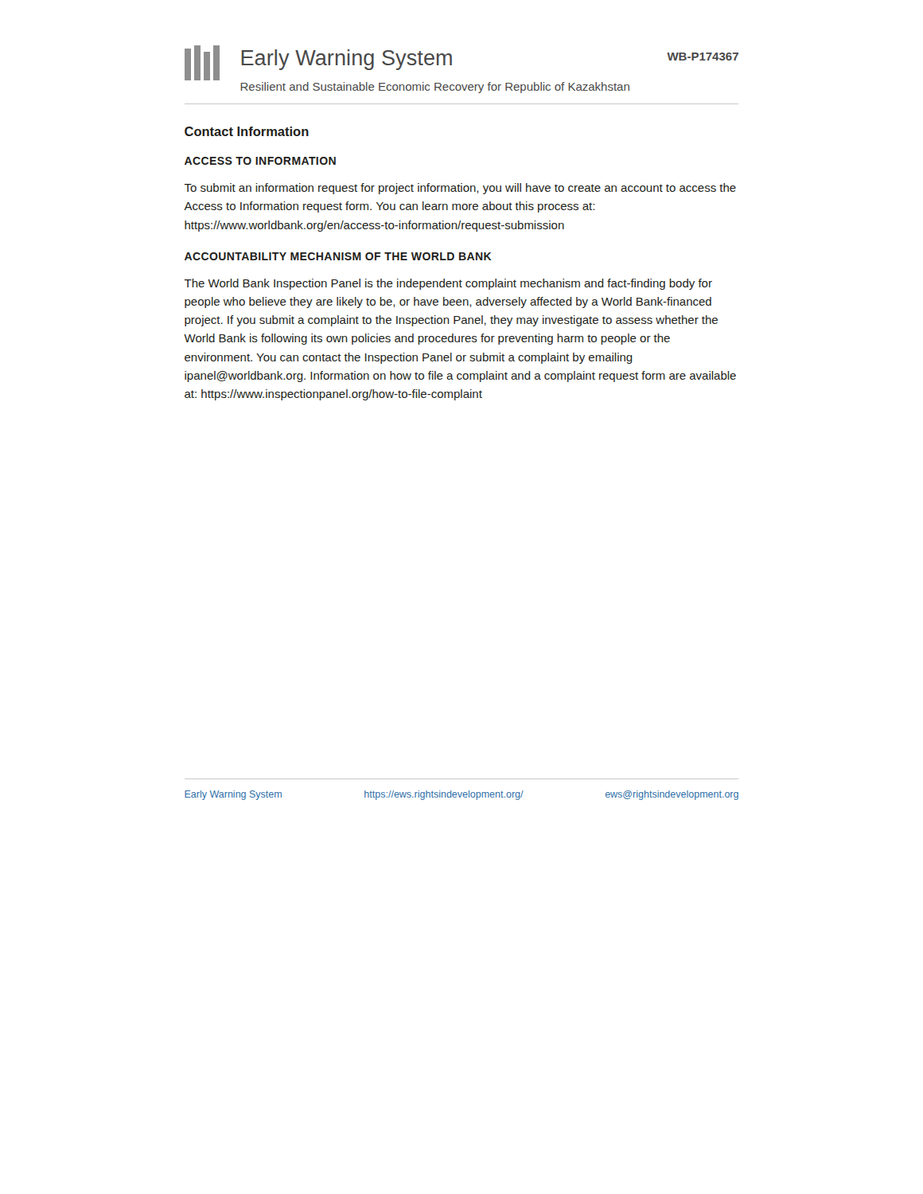Early Warning System
Resilient and Sustainable Economic Recovery for Republic of Kazakhstan
WB-P174367
Contact Information
ACCESS TO INFORMATION
To submit an information request for project information, you will have to create an account to access the Access to Information request form. You can learn more about this process at: https://www.worldbank.org/en/access-to-information/request-submission
ACCOUNTABILITY MECHANISM OF THE WORLD BANK
The World Bank Inspection Panel is the independent complaint mechanism and fact-finding body for people who believe they are likely to be, or have been, adversely affected by a World Bank-financed project. If you submit a complaint to the Inspection Panel, they may investigate to assess whether the World Bank is following its own policies and procedures for preventing harm to people or the environment. You can contact the Inspection Panel or submit a complaint by emailing ipanel@worldbank.org. Information on how to file a complaint and a complaint request form are available at: https://www.inspectionpanel.org/how-to-file-complaint
Early Warning System
https://ews.rightsindevelopment.org/
ews@rightsindevelopment.org